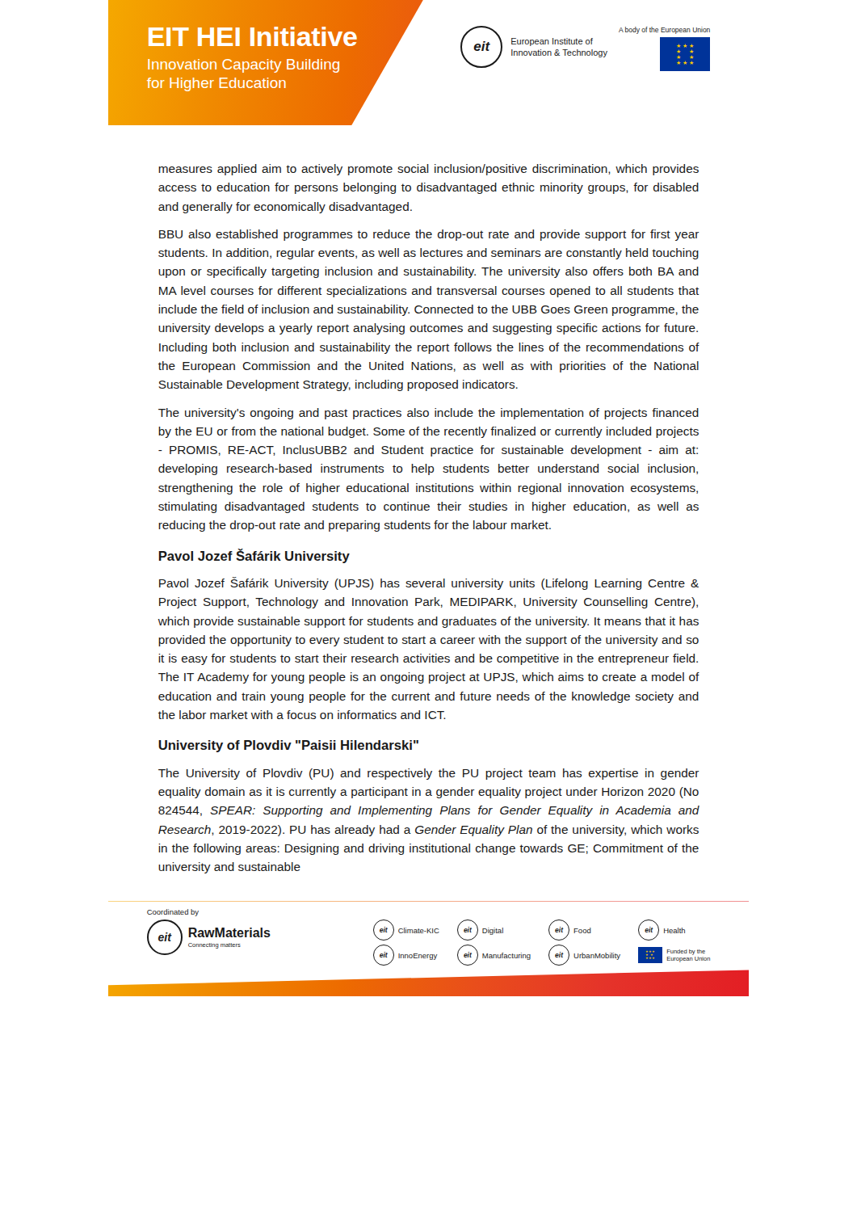EIT HEI Initiative
Innovation Capacity Building
for Higher Education
eit
European Institute of
Innovation & Technology
A body of the European Union
★ ★ ★
★ ★
★ ★
★ ★ ★
measures applied aim to actively promote social inclusion/positive discrimination, which provides access to education for persons belonging to disadvantaged ethnic minority groups, for disabled and generally for economically disadvantaged.
BBU also established programmes to reduce the drop-out rate and provide support for first year students. In addition, regular events, as well as lectures and seminars are constantly held touching upon or specifically targeting inclusion and sustainability. The university also offers both BA and MA level courses for different specializations and transversal courses opened to all students that include the field of inclusion and sustainability. Connected to the UBB Goes Green programme, the university develops a yearly report analysing outcomes and suggesting specific actions for future. Including both inclusion and sustainability the report follows the lines of the recommendations of the European Commission and the United Nations, as well as with priorities of the National Sustainable Development Strategy, including proposed indicators.
The university's ongoing and past practices also include the implementation of projects financed by the EU or from the national budget. Some of the recently finalized or currently included projects - PROMIS, RE-ACT, InclusUBB2 and Student practice for sustainable development - aim at: developing research-based instruments to help students better understand social inclusion, strengthening the role of higher educational institutions within regional innovation ecosystems, stimulating disadvantaged students to continue their studies in higher education, as well as reducing the drop-out rate and preparing students for the labour market.
Pavol Jozef Šafárik University
Pavol Jozef Šafárik University (UPJS) has several university units (Lifelong Learning Centre & Project Support, Technology and Innovation Park, MEDIPARK, University Counselling Centre), which provide sustainable support for students and graduates of the university. It means that it has provided the opportunity to every student to start a career with the support of the university and so it is easy for students to start their research activities and be competitive in the entrepreneur field. The IT Academy for young people is an ongoing project at UPJS, which aims to create a model of education and train young people for the current and future needs of the knowledge society and the labor market with a focus on informatics and ICT.
University of Plovdiv "Paisii Hilendarski"
The University of Plovdiv (PU) and respectively the PU project team has expertise in gender equality domain as it is currently a participant in a gender equality project under Horizon 2020 (No 824544, SPEAR: Supporting and Implementing Plans for Gender Equality in Academia and Research, 2019-2022). PU has already had a Gender Equality Plan of the university, which works in the following areas: Designing and driving institutional change towards GE; Commitment of the university and sustainable
Coordinated by
eit
RawMaterials
Connecting matters
eit
Climate-KIC
eit
Digital
eit
Food
eit
Health
eit
InnoEnergy
eit
Manufacturing
eit
UrbanMobility
★★★
★ ★
★★★
Funded by the
European Union